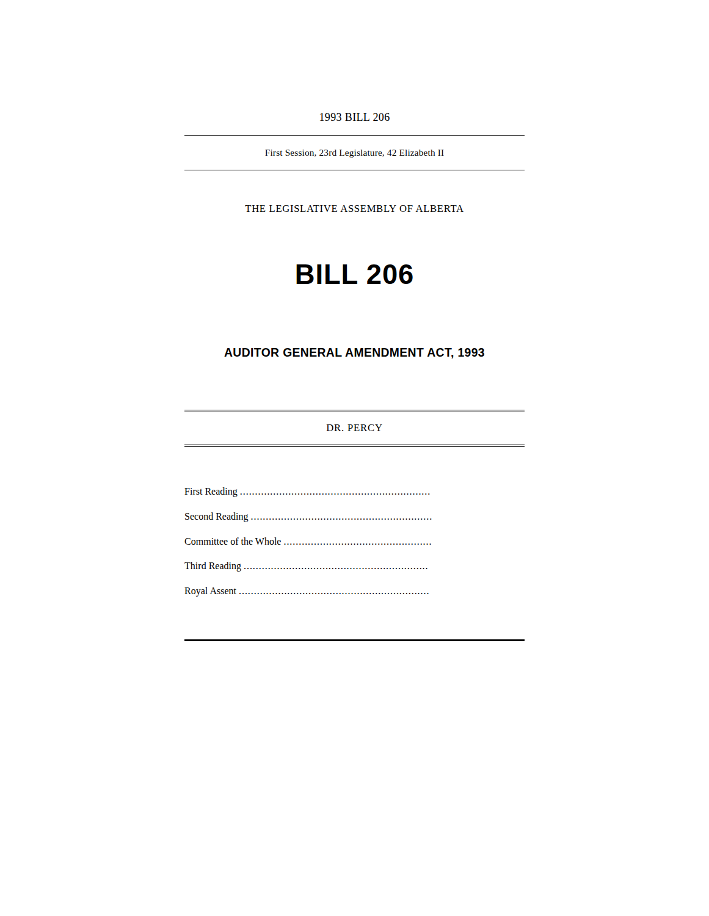1993 BILL 206
First Session, 23rd Legislature, 42 Elizabeth II
THE LEGISLATIVE ASSEMBLY OF ALBERTA
BILL 206
AUDITOR GENERAL AMENDMENT ACT, 1993
DR. PERCY
First Reading ...............................................................
Second Reading ............................................................
Committee of the Whole .................................................
Third Reading .............................................................
Royal Assent ...............................................................